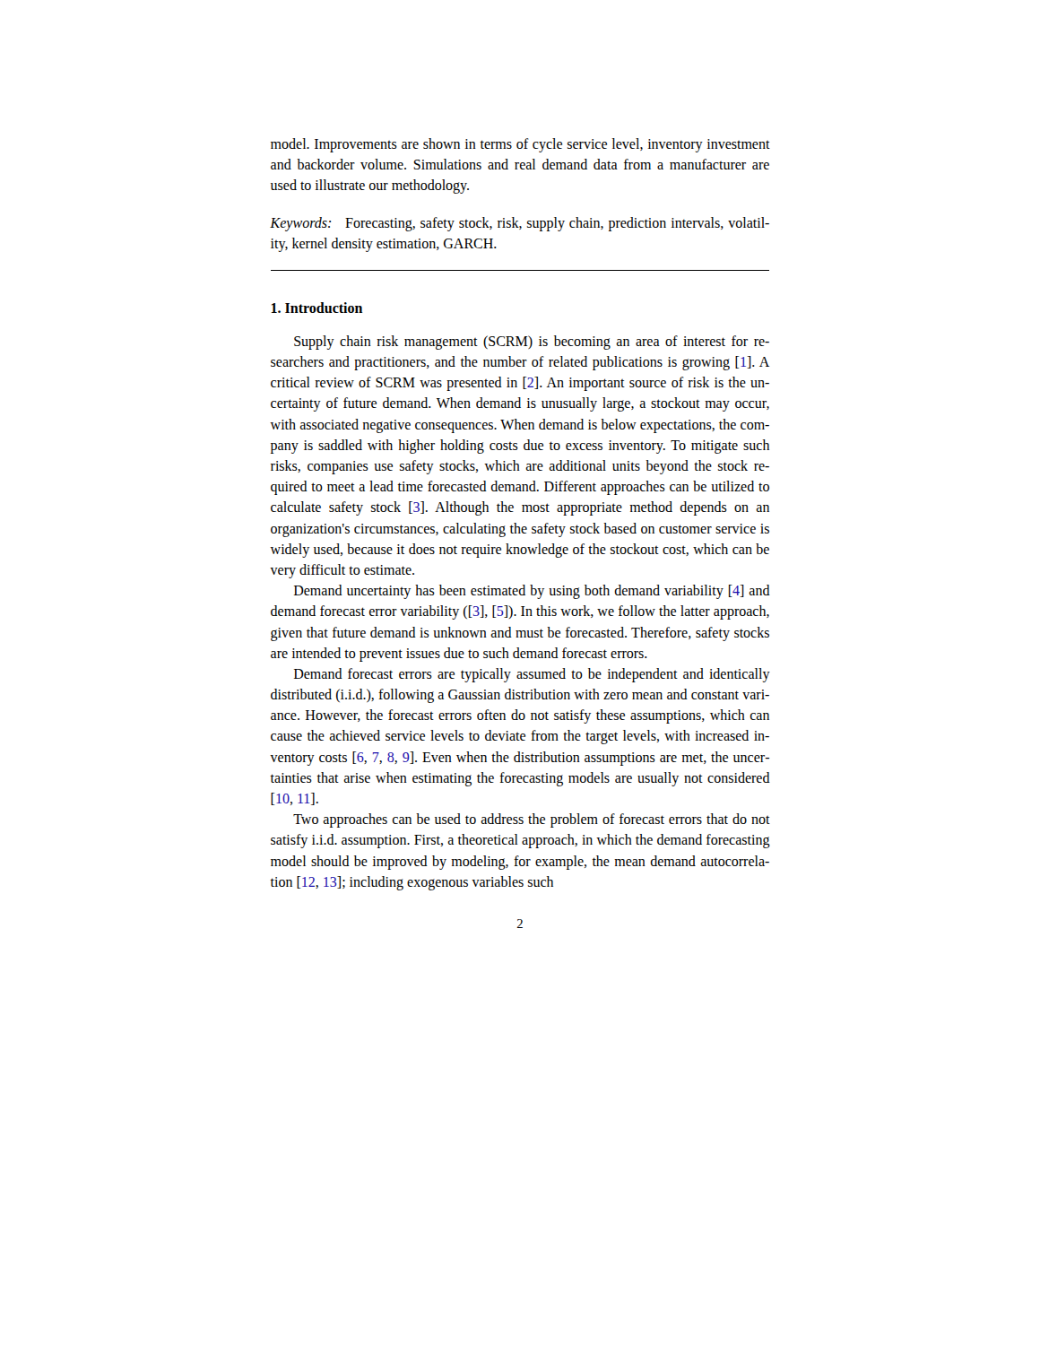model. Improvements are shown in terms of cycle service level, inventory investment and backorder volume. Simulations and real demand data from a manufacturer are used to illustrate our methodology.
Keywords: Forecasting, safety stock, risk, supply chain, prediction intervals, volatility, kernel density estimation, GARCH.
1. Introduction
Supply chain risk management (SCRM) is becoming an area of interest for researchers and practitioners, and the number of related publications is growing [1]. A critical review of SCRM was presented in [2]. An important source of risk is the uncertainty of future demand. When demand is unusually large, a stockout may occur, with associated negative consequences. When demand is below expectations, the company is saddled with higher holding costs due to excess inventory. To mitigate such risks, companies use safety stocks, which are additional units beyond the stock required to meet a lead time forecasted demand. Different approaches can be utilized to calculate safety stock [3]. Although the most appropriate method depends on an organization's circumstances, calculating the safety stock based on customer service is widely used, because it does not require knowledge of the stockout cost, which can be very difficult to estimate.
Demand uncertainty has been estimated by using both demand variability [4] and demand forecast error variability ([3], [5]). In this work, we follow the latter approach, given that future demand is unknown and must be forecasted. Therefore, safety stocks are intended to prevent issues due to such demand forecast errors.
Demand forecast errors are typically assumed to be independent and identically distributed (i.i.d.), following a Gaussian distribution with zero mean and constant variance. However, the forecast errors often do not satisfy these assumptions, which can cause the achieved service levels to deviate from the target levels, with increased inventory costs [6, 7, 8, 9]. Even when the distribution assumptions are met, the uncertainties that arise when estimating the forecasting models are usually not considered [10, 11].
Two approaches can be used to address the problem of forecast errors that do not satisfy i.i.d. assumption. First, a theoretical approach, in which the demand forecasting model should be improved by modeling, for example, the mean demand autocorrelation [12, 13]; including exogenous variables such
2